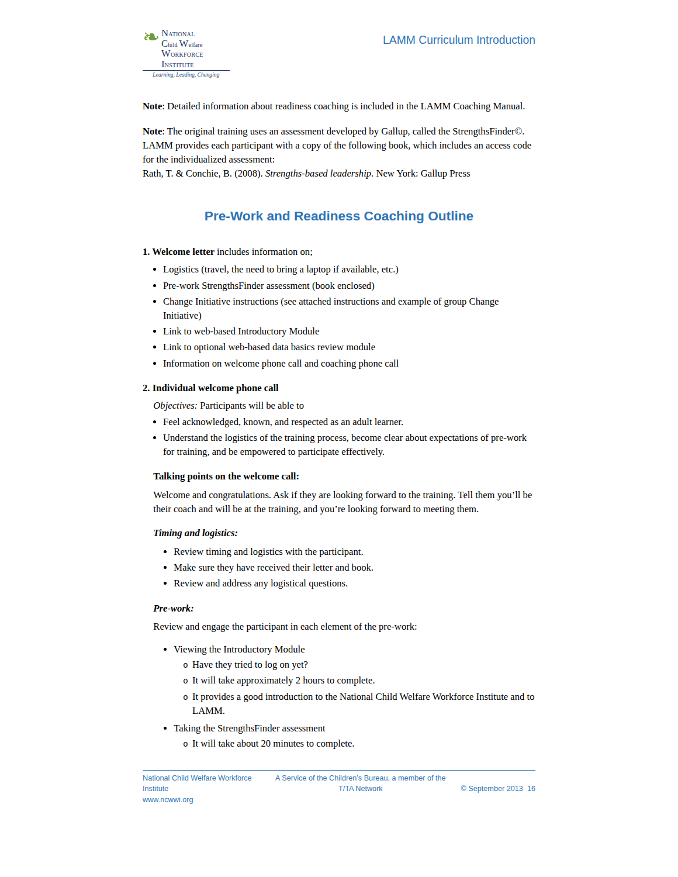❧
NATIONAL
Child Welfare
WORKFORCE
INSTITUTE
Learning, Leading, Changing
LAMM Curriculum Introduction
Note: Detailed information about readiness coaching is included in the LAMM Coaching Manual.
Note: The original training uses an assessment developed by Gallup, called the StrengthsFinder©. LAMM provides each participant with a copy of the following book, which includes an access code for the individualized assessment:
Rath, T. & Conchie, B. (2008). Strengths-based leadership. New York: Gallup Press
Pre-Work and Readiness Coaching Outline
1. Welcome letter includes information on;
Logistics (travel, the need to bring a laptop if available, etc.)
Pre-work StrengthsFinder assessment (book enclosed)
Change Initiative instructions (see attached instructions and example of group Change Initiative)
Link to web-based Introductory Module
Link to optional web-based data basics review module
Information on welcome phone call and coaching phone call
2. Individual welcome phone call
Objectives: Participants will be able to
Feel acknowledged, known, and respected as an adult learner.
Understand the logistics of the training process, become clear about expectations of pre-work for training, and be empowered to participate effectively.
Talking points on the welcome call:
Welcome and congratulations. Ask if they are looking forward to the training. Tell them you’ll be their coach and will be at the training, and you’re looking forward to meeting them.
Timing and logistics:
Review timing and logistics with the participant.
Make sure they have received their letter and book.
Review and address any logistical questions.
Pre-work:
Review and engage the participant in each element of the pre-work:
Viewing the Introductory Module
Have they tried to log on yet?
It will take approximately 2 hours to complete.
It provides a good introduction to the National Child Welfare Workforce Institute and to LAMM.
Taking the StrengthsFinder assessment
It will take about 20 minutes to complete.
National Child Welfare Workforce Institute
www.ncwwi.org
A Service of the Children’s Bureau, a member of the T/TA Network
© September 2013 16